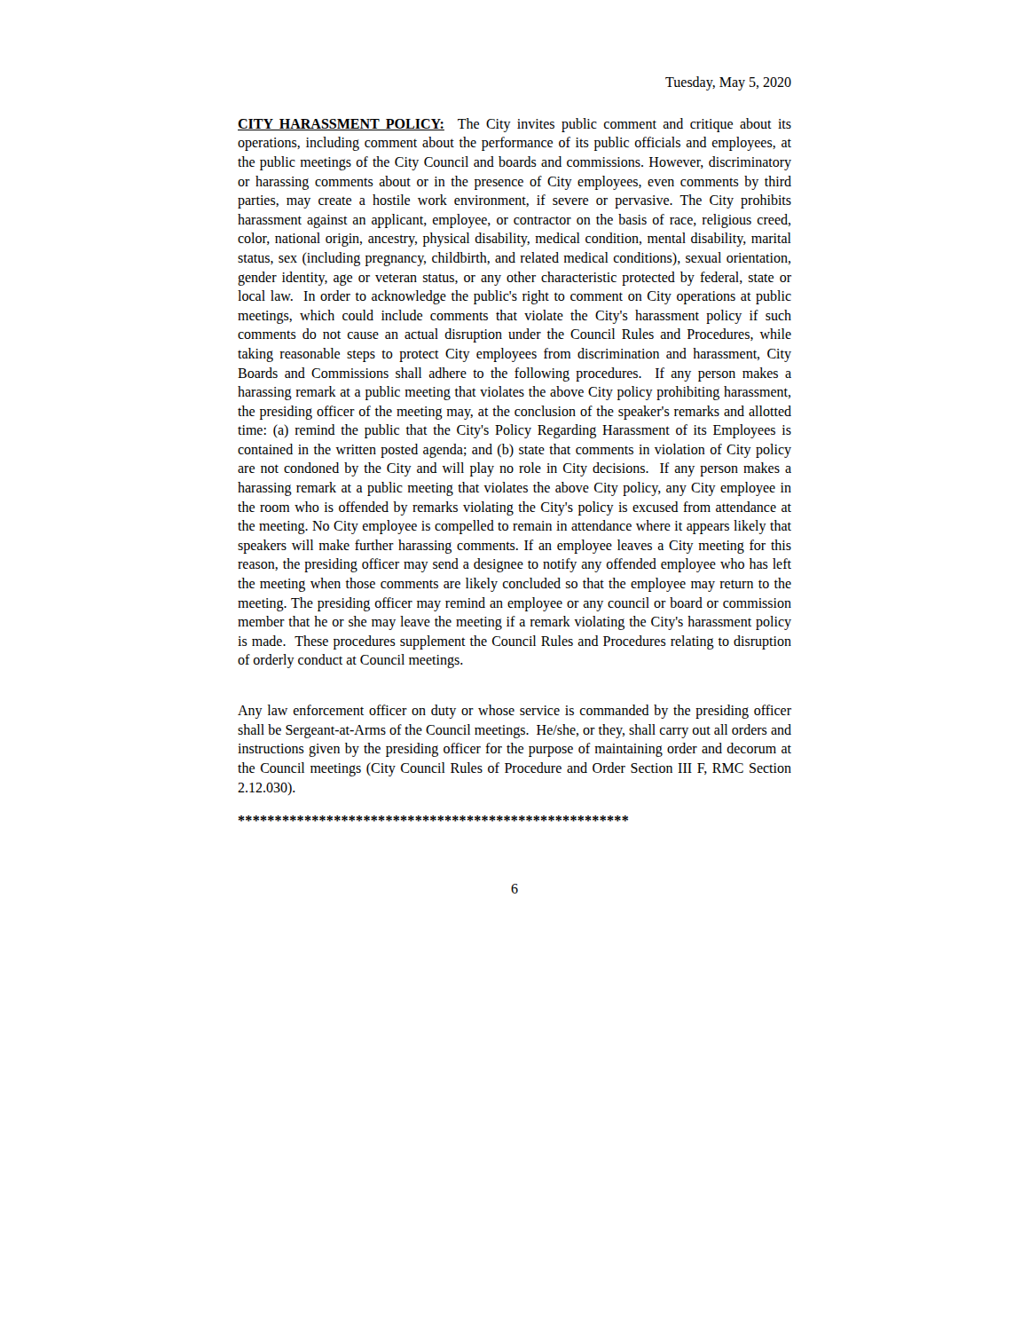Tuesday, May 5, 2020
CITY HARASSMENT POLICY: The City invites public comment and critique about its operations, including comment about the performance of its public officials and employees, at the public meetings of the City Council and boards and commissions. However, discriminatory or harassing comments about or in the presence of City employees, even comments by third parties, may create a hostile work environment, if severe or pervasive. The City prohibits harassment against an applicant, employee, or contractor on the basis of race, religious creed, color, national origin, ancestry, physical disability, medical condition, mental disability, marital status, sex (including pregnancy, childbirth, and related medical conditions), sexual orientation, gender identity, age or veteran status, or any other characteristic protected by federal, state or local law. In order to acknowledge the public's right to comment on City operations at public meetings, which could include comments that violate the City's harassment policy if such comments do not cause an actual disruption under the Council Rules and Procedures, while taking reasonable steps to protect City employees from discrimination and harassment, City Boards and Commissions shall adhere to the following procedures. If any person makes a harassing remark at a public meeting that violates the above City policy prohibiting harassment, the presiding officer of the meeting may, at the conclusion of the speaker's remarks and allotted time: (a) remind the public that the City's Policy Regarding Harassment of its Employees is contained in the written posted agenda; and (b) state that comments in violation of City policy are not condoned by the City and will play no role in City decisions. If any person makes a harassing remark at a public meeting that violates the above City policy, any City employee in the room who is offended by remarks violating the City's policy is excused from attendance at the meeting. No City employee is compelled to remain in attendance where it appears likely that speakers will make further harassing comments. If an employee leaves a City meeting for this reason, the presiding officer may send a designee to notify any offended employee who has left the meeting when those comments are likely concluded so that the employee may return to the meeting. The presiding officer may remind an employee or any council or board or commission member that he or she may leave the meeting if a remark violating the City's harassment policy is made. These procedures supplement the Council Rules and Procedures relating to disruption of orderly conduct at Council meetings.
Any law enforcement officer on duty or whose service is commanded by the presiding officer shall be Sergeant-at-Arms of the Council meetings. He/she, or they, shall carry out all orders and instructions given by the presiding officer for the purpose of maintaining order and decorum at the Council meetings (City Council Rules of Procedure and Order Section III F, RMC Section 2.12.030).
*****************************************************
6